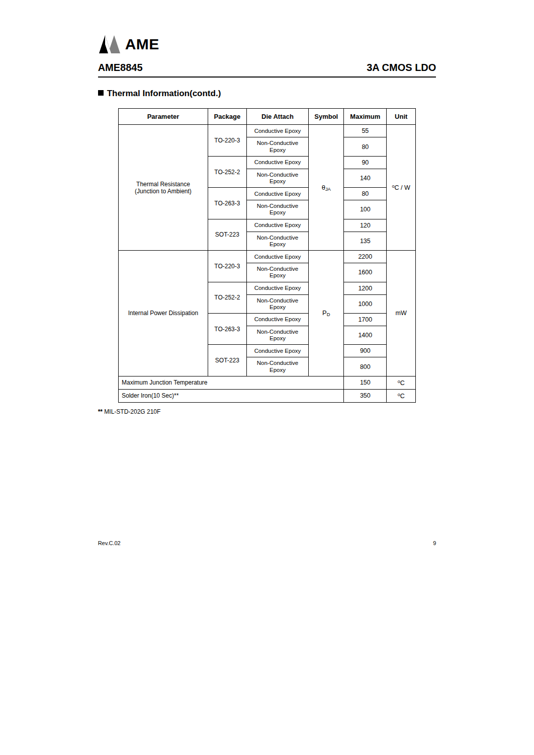AME
AME8845
3A CMOS LDO
Thermal Information(contd.)
| Parameter | Package | Die Attach | Symbol | Maximum | Unit |
| --- | --- | --- | --- | --- | --- |
| Thermal Resistance (Junction to Ambient) | TO-220-3 | Conductive Epoxy | θ JA | 55 | o C / W |
| Non-Conductive Epoxy | 80 |
| TO-252-2 | Conductive Epoxy | 90 |
| Non-Conductive Epoxy | 140 |
| TO-263-3 | Conductive Epoxy | 80 |
| Non-Conductive Epoxy | 100 |
| SOT-223 | Conductive Epoxy | 120 |
| Non-Conductive Epoxy | 135 |
| Internal Power Dissipation | TO-220-3 | Conductive Epoxy | P D | 2200 | mW |
| Non-Conductive Epoxy | 1600 |
| TO-252-2 | Conductive Epoxy | 1200 |
| Non-Conductive Epoxy | 1000 |
| TO-263-3 | Conductive Epoxy | 1700 |
| Non-Conductive Epoxy | 1400 |
| SOT-223 | Conductive Epoxy | 900 |
| Non-Conductive Epoxy | 800 |
| Maximum Junction Temperature | 150 | o C |
| Solder Iron(10 Sec)** | 350 | o C |
** MIL-STD-202G 210F
Rev.C.02
9